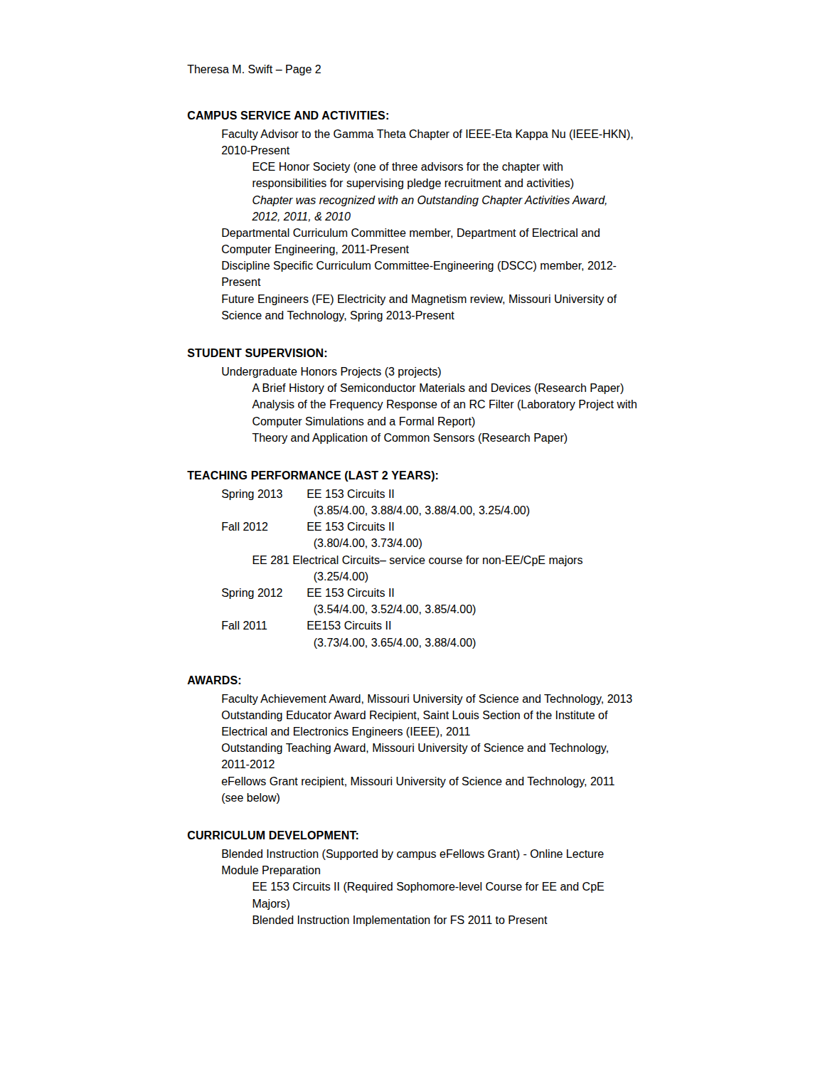Theresa M. Swift – Page 2
Campus Service and Activities:
Faculty Advisor to the Gamma Theta Chapter of IEEE-Eta Kappa Nu (IEEE-HKN), 2010-Present
ECE Honor Society (one of three advisors for the chapter with responsibilities for supervising pledge recruitment and activities)
Chapter was recognized with an Outstanding Chapter Activities Award, 2012, 2011, & 2010
Departmental Curriculum Committee member, Department of Electrical and Computer Engineering, 2011-Present
Discipline Specific Curriculum Committee-Engineering (DSCC) member, 2012-Present
Future Engineers (FE) Electricity and Magnetism review, Missouri University of Science and Technology, Spring 2013-Present
Student Supervision:
Undergraduate Honors Projects (3 projects)
A Brief History of Semiconductor Materials and Devices (Research Paper)
Analysis of the Frequency Response of an RC Filter (Laboratory Project with Computer Simulations and a Formal Report)
Theory and Application of Common Sensors (Research Paper)
Teaching Performance (Last 2 Years):
Spring 2013
EE 153 Circuits II
(3.85/4.00, 3.88/4.00, 3.88/4.00, 3.25/4.00)
Fall 2012
EE 153 Circuits II
(3.80/4.00, 3.73/4.00)
EE 281 Electrical Circuits– service course for non-EE/CpE majors
(3.25/4.00)
Spring 2012
EE 153 Circuits II
(3.54/4.00, 3.52/4.00, 3.85/4.00)
Fall 2011
EE153 Circuits II
(3.73/4.00, 3.65/4.00, 3.88/4.00)
Awards:
Faculty Achievement Award, Missouri University of Science and Technology, 2013
Outstanding Educator Award Recipient, Saint Louis Section of the Institute of Electrical and Electronics Engineers (IEEE), 2011
Outstanding Teaching Award, Missouri University of Science and Technology, 2011-2012
eFellows Grant recipient, Missouri University of Science and Technology, 2011 (see below)
Curriculum Development:
Blended Instruction (Supported by campus eFellows Grant) - Online Lecture Module Preparation
EE 153 Circuits II (Required Sophomore-level Course for EE and CpE Majors)
Blended Instruction Implementation for FS 2011 to Present